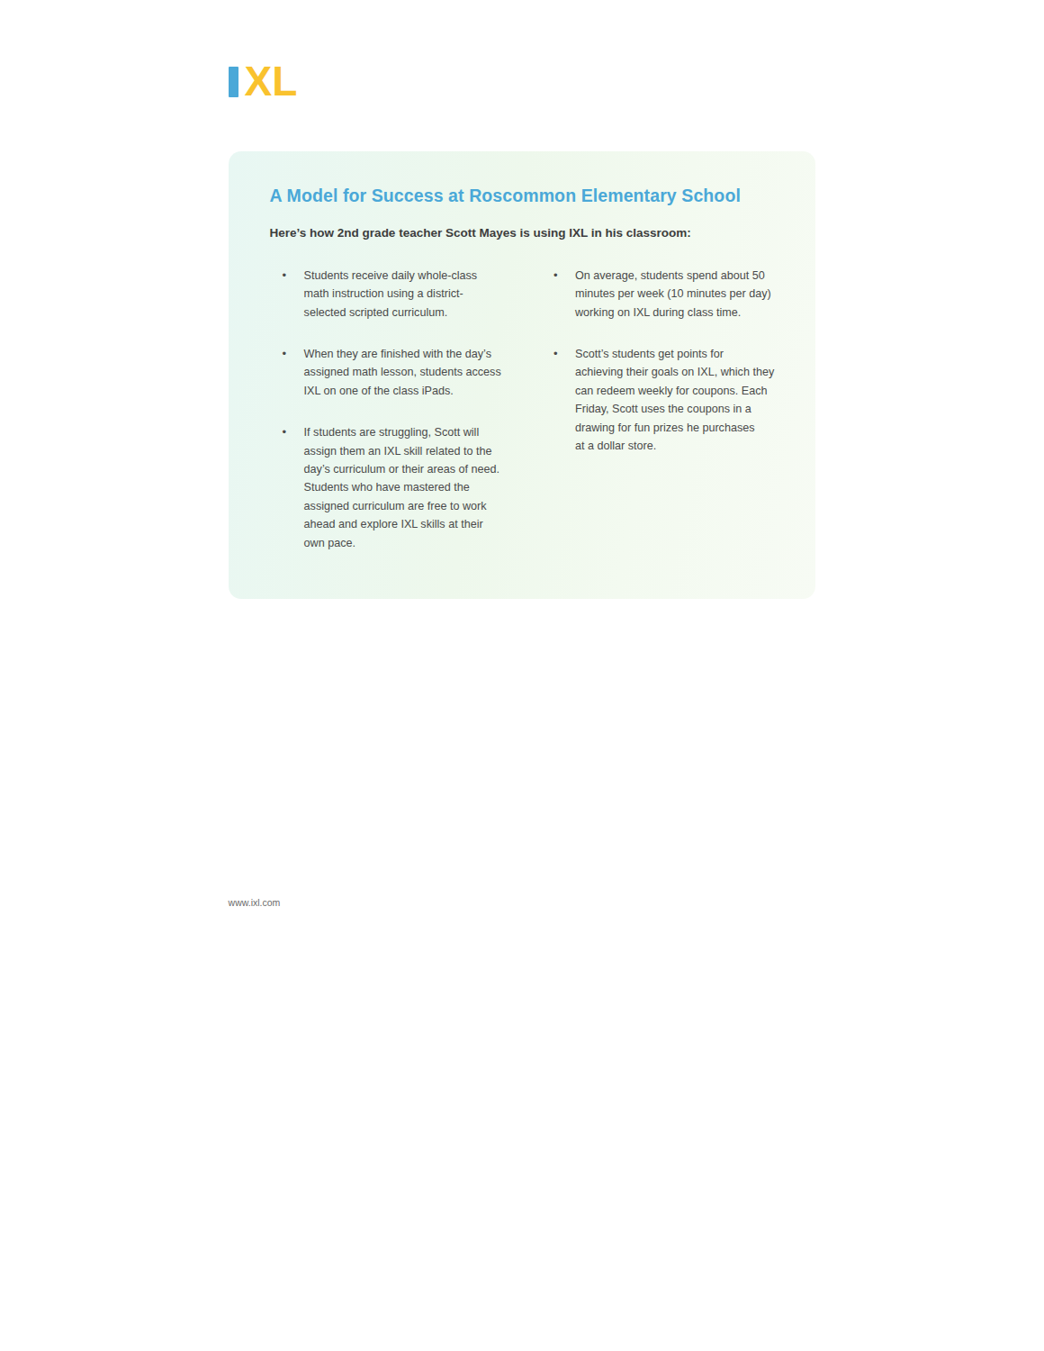XL
A Model for Success at Roscommon Elementary School
Here’s how 2nd grade teacher Scott Mayes is using IXL in his classroom:
Students receive daily whole-class math instruction using a district-selected scripted curriculum.
When they are finished with the day’s assigned math lesson, students access IXL on one of the class iPads.
If students are struggling, Scott will assign them an IXL skill related to the day’s curriculum or their areas of need. Students who have mastered the assigned curriculum are free to work ahead and explore IXL skills at their own pace.
On average, students spend about 50 minutes per week (10 minutes per day) working on IXL during class time.
Scott’s students get points for achieving their goals on IXL, which they can redeem weekly for coupons. Each Friday, Scott uses the coupons in a drawing for fun prizes he purchases
at a dollar store.
www.ixl.com